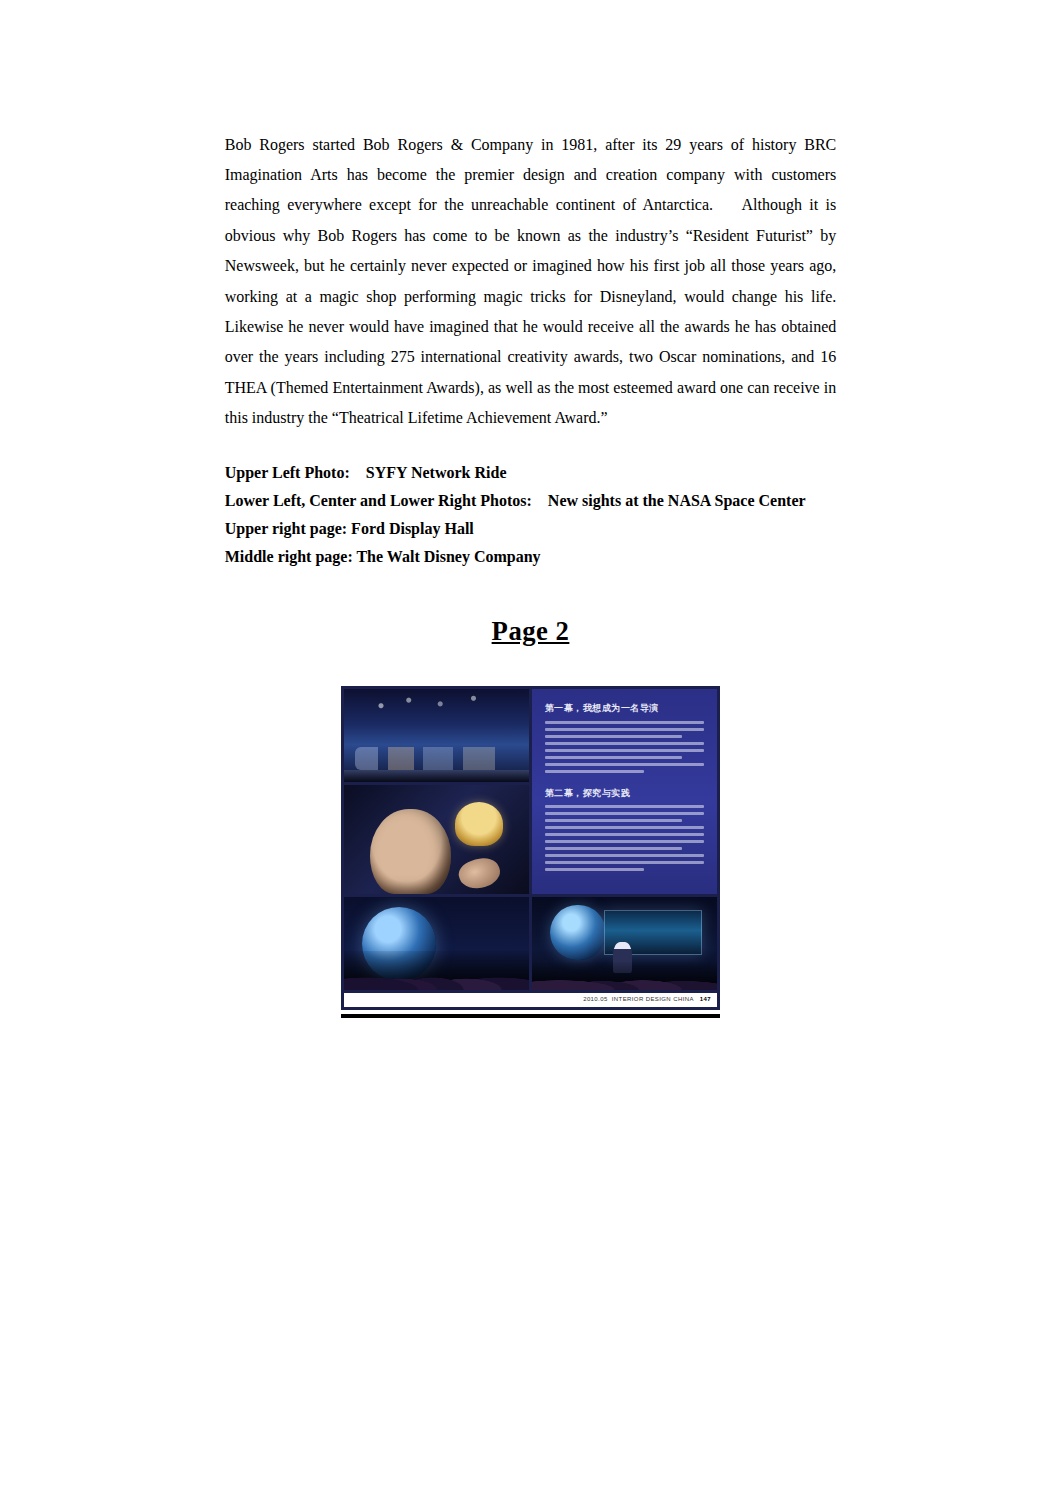Bob Rogers started Bob Rogers & Company in 1981, after its 29 years of history BRC Imagination Arts has become the premier design and creation company with customers reaching everywhere except for the unreachable continent of Antarctica. Although it is obvious why Bob Rogers has come to be known as the industry’s “Resident Futurist” by Newsweek, but he certainly never expected or imagined how his first job all those years ago, working at a magic shop performing magic tricks for Disneyland, would change his life. Likewise he never would have imagined that he would receive all the awards he has obtained over the years including 275 international creativity awards, two Oscar nominations, and 16 THEA (Themed Entertainment Awards), as well as the most esteemed award one can receive in this industry the “Theatrical Lifetime Achievement Award.”
Upper Left Photo: SYFY Network Ride
Lower Left, Center and Lower Right Photos: New sights at the NASA Space Center
Upper right page: Ford Display Hall
Middle right page: The Walt Disney Company
Page 2
第一幕，我想成为一名导演
第二幕，探究与实践
2010.05 INTERIOR DESIGN CHINA 147